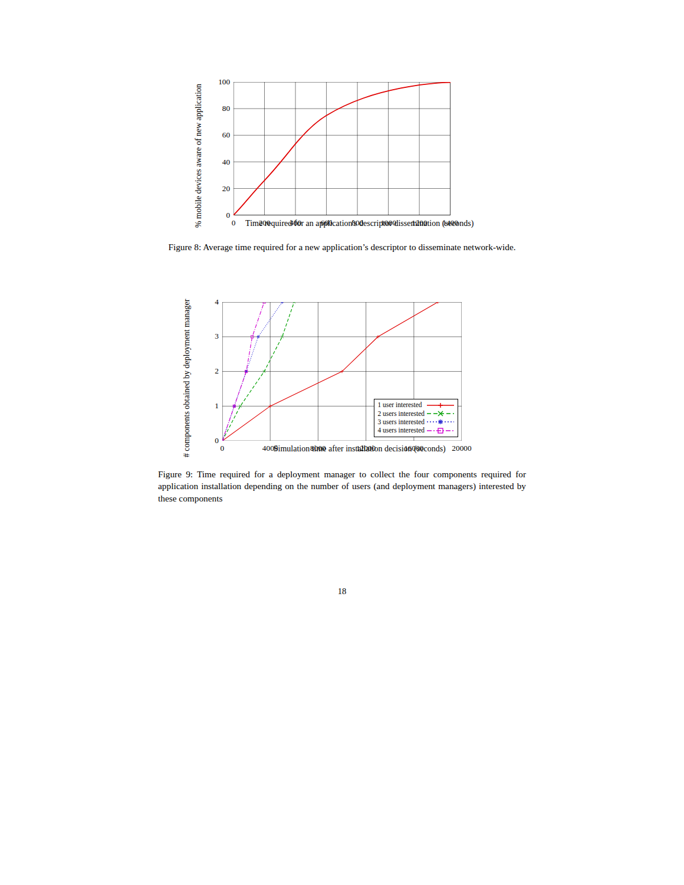% mobile devices aware of new application
0 20 40 60 80 100 0 200 400 600 800 1000 1200 1400
Time required for an application's descriptor dissemination (seconds)
Figure 8: Average time required for a new application’s descriptor to disseminate network-wide.
# components obtained by deployment manager
0 1 2 3 4 0 4000 8000 12000 16000 20000
| 1 user interested | |
| 2 users interested | |
| 3 users interested | |
| 4 users interested | |
Simulation time after installation decision (seconds)
Figure 9: Time required for a deployment manager to collect the four components required for application installation depending on the number of users (and deployment managers) interested by these components
18